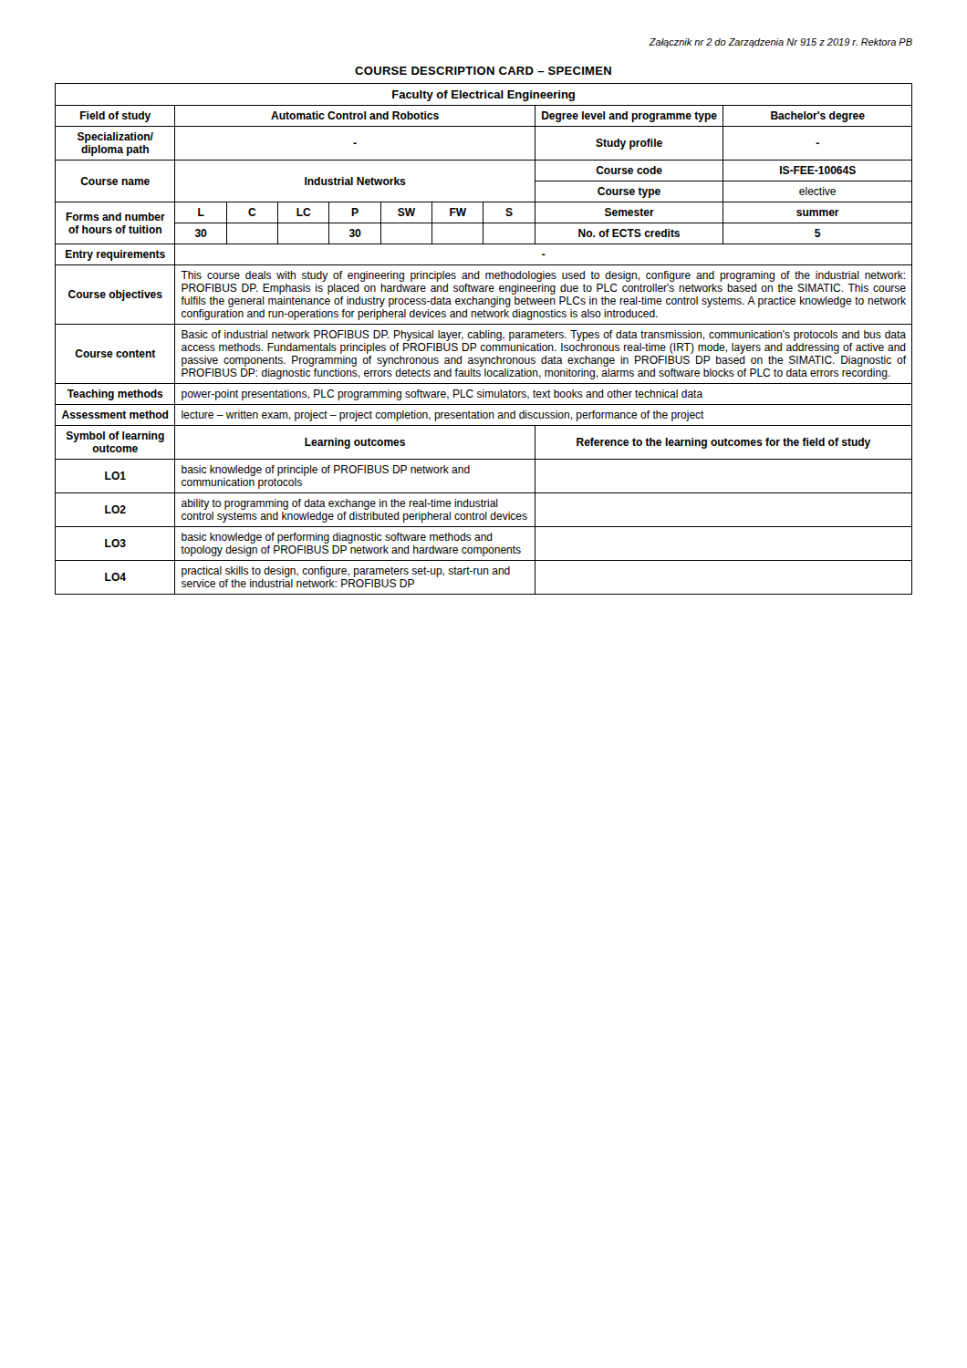Załącznik nr 2 do Zarządzenia Nr 915 z 2019 r. Rektora PB
COURSE DESCRIPTION CARD – SPECIMEN
| Faculty of Electrical Engineering |
| Field of study | Automatic Control and Robotics | Degree level and programme type | Bachelor's degree |
| Specialization/ diploma path | - | Study profile | - |
| Course name | Industrial Networks | Course code | IS-FEE-10064S |
| Course type | elective |
| Forms and number of hours of tuition | L | C | LC | P | SW | FW | S | Semester | summer |
| 30 | | | 30 | | | | No. of ECTS credits | 5 |
| Entry requirements | - |
| Course objectives | This course deals with study of engineering principles and methodologies used to design, configure and programing of the industrial network: PROFIBUS DP. Emphasis is placed on hardware and software engineering due to PLC controller's networks based on the SIMATIC. This course fulfils the general maintenance of industry process-data exchanging between PLCs in the real-time control systems. A practice knowledge to network configuration and run-operations for peripheral devices and network diagnostics is also introduced. |
| Course content | Basic of industrial network PROFIBUS DP. Physical layer, cabling, parameters. Types of data transmission, communication's protocols and bus data access methods. Fundamentals principles of PROFIBUS DP communication. Isochronous real-time (IRT) mode, layers and addressing of active and passive components. Programming of synchronous and asynchronous data exchange in PROFIBUS DP based on the SIMATIC. Diagnostic of PROFIBUS DP: diagnostic functions, errors detects and faults localization, monitoring, alarms and software blocks of PLC to data errors recording. |
| Teaching methods | power-point presentations, PLC programming software, PLC simulators, text books and other technical data |
| Assessment method | lecture – written exam, project – project completion, presentation and discussion, performance of the project |
| Symbol of learning outcome | Learning outcomes | Reference to the learning outcomes for the field of study |
| LO1 | basic knowledge of principle of PROFIBUS DP network and communication protocols | |
| LO2 | ability to programming of data exchange in the real-time industrial control systems and knowledge of distributed peripheral control devices | |
| LO3 | basic knowledge of performing diagnostic software methods and topology design of PROFIBUS DP network and hardware components | |
| LO4 | practical skills to design, configure, parameters set-up, start-run and service of the industrial network: PROFIBUS DP | |